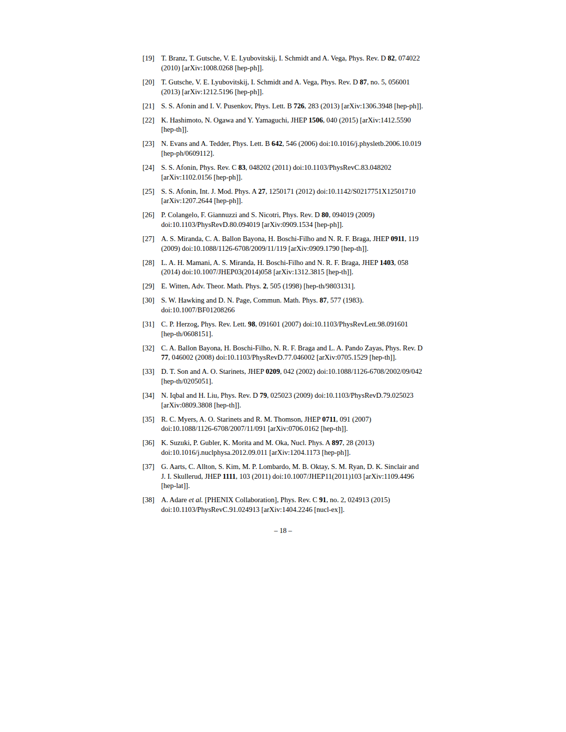[19] T. Branz, T. Gutsche, V. E. Lyubovitskij, I. Schmidt and A. Vega, Phys. Rev. D 82, 074022 (2010) [arXiv:1008.0268 [hep-ph]].
[20] T. Gutsche, V. E. Lyubovitskij, I. Schmidt and A. Vega, Phys. Rev. D 87, no. 5, 056001 (2013) [arXiv:1212.5196 [hep-ph]].
[21] S. S. Afonin and I. V. Pusenkov, Phys. Lett. B 726, 283 (2013) [arXiv:1306.3948 [hep-ph]].
[22] K. Hashimoto, N. Ogawa and Y. Yamaguchi, JHEP 1506, 040 (2015) [arXiv:1412.5590 [hep-th]].
[23] N. Evans and A. Tedder, Phys. Lett. B 642, 546 (2006) doi:10.1016/j.physletb.2006.10.019 [hep-ph/0609112].
[24] S. S. Afonin, Phys. Rev. C 83, 048202 (2011) doi:10.1103/PhysRevC.83.048202 [arXiv:1102.0156 [hep-ph]].
[25] S. S. Afonin, Int. J. Mod. Phys. A 27, 1250171 (2012) doi:10.1142/S0217751X12501710 [arXiv:1207.2644 [hep-ph]].
[26] P. Colangelo, F. Giannuzzi and S. Nicotri, Phys. Rev. D 80, 094019 (2009) doi:10.1103/PhysRevD.80.094019 [arXiv:0909.1534 [hep-ph]].
[27] A. S. Miranda, C. A. Ballon Bayona, H. Boschi-Filho and N. R. F. Braga, JHEP 0911, 119 (2009) doi:10.1088/1126-6708/2009/11/119 [arXiv:0909.1790 [hep-th]].
[28] L. A. H. Mamani, A. S. Miranda, H. Boschi-Filho and N. R. F. Braga, JHEP 1403, 058 (2014) doi:10.1007/JHEP03(2014)058 [arXiv:1312.3815 [hep-th]].
[29] E. Witten, Adv. Theor. Math. Phys. 2, 505 (1998) [hep-th/9803131].
[30] S. W. Hawking and D. N. Page, Commun. Math. Phys. 87, 577 (1983). doi:10.1007/BF01208266
[31] C. P. Herzog, Phys. Rev. Lett. 98, 091601 (2007) doi:10.1103/PhysRevLett.98.091601 [hep-th/0608151].
[32] C. A. Ballon Bayona, H. Boschi-Filho, N. R. F. Braga and L. A. Pando Zayas, Phys. Rev. D 77, 046002 (2008) doi:10.1103/PhysRevD.77.046002 [arXiv:0705.1529 [hep-th]].
[33] D. T. Son and A. O. Starinets, JHEP 0209, 042 (2002) doi:10.1088/1126-6708/2002/09/042 [hep-th/0205051].
[34] N. Iqbal and H. Liu, Phys. Rev. D 79, 025023 (2009) doi:10.1103/PhysRevD.79.025023 [arXiv:0809.3808 [hep-th]].
[35] R. C. Myers, A. O. Starinets and R. M. Thomson, JHEP 0711, 091 (2007) doi:10.1088/1126-6708/2007/11/091 [arXiv:0706.0162 [hep-th]].
[36] K. Suzuki, P. Gubler, K. Morita and M. Oka, Nucl. Phys. A 897, 28 (2013) doi:10.1016/j.nuclphysa.2012.09.011 [arXiv:1204.1173 [hep-ph]].
[37] G. Aarts, C. Allton, S. Kim, M. P. Lombardo, M. B. Oktay, S. M. Ryan, D. K. Sinclair and J. I. Skullerud, JHEP 1111, 103 (2011) doi:10.1007/JHEP11(2011)103 [arXiv:1109.4496 [hep-lat]].
[38] A. Adare et al. [PHENIX Collaboration], Phys. Rev. C 91, no. 2, 024913 (2015) doi:10.1103/PhysRevC.91.024913 [arXiv:1404.2246 [nucl-ex]].
– 18 –